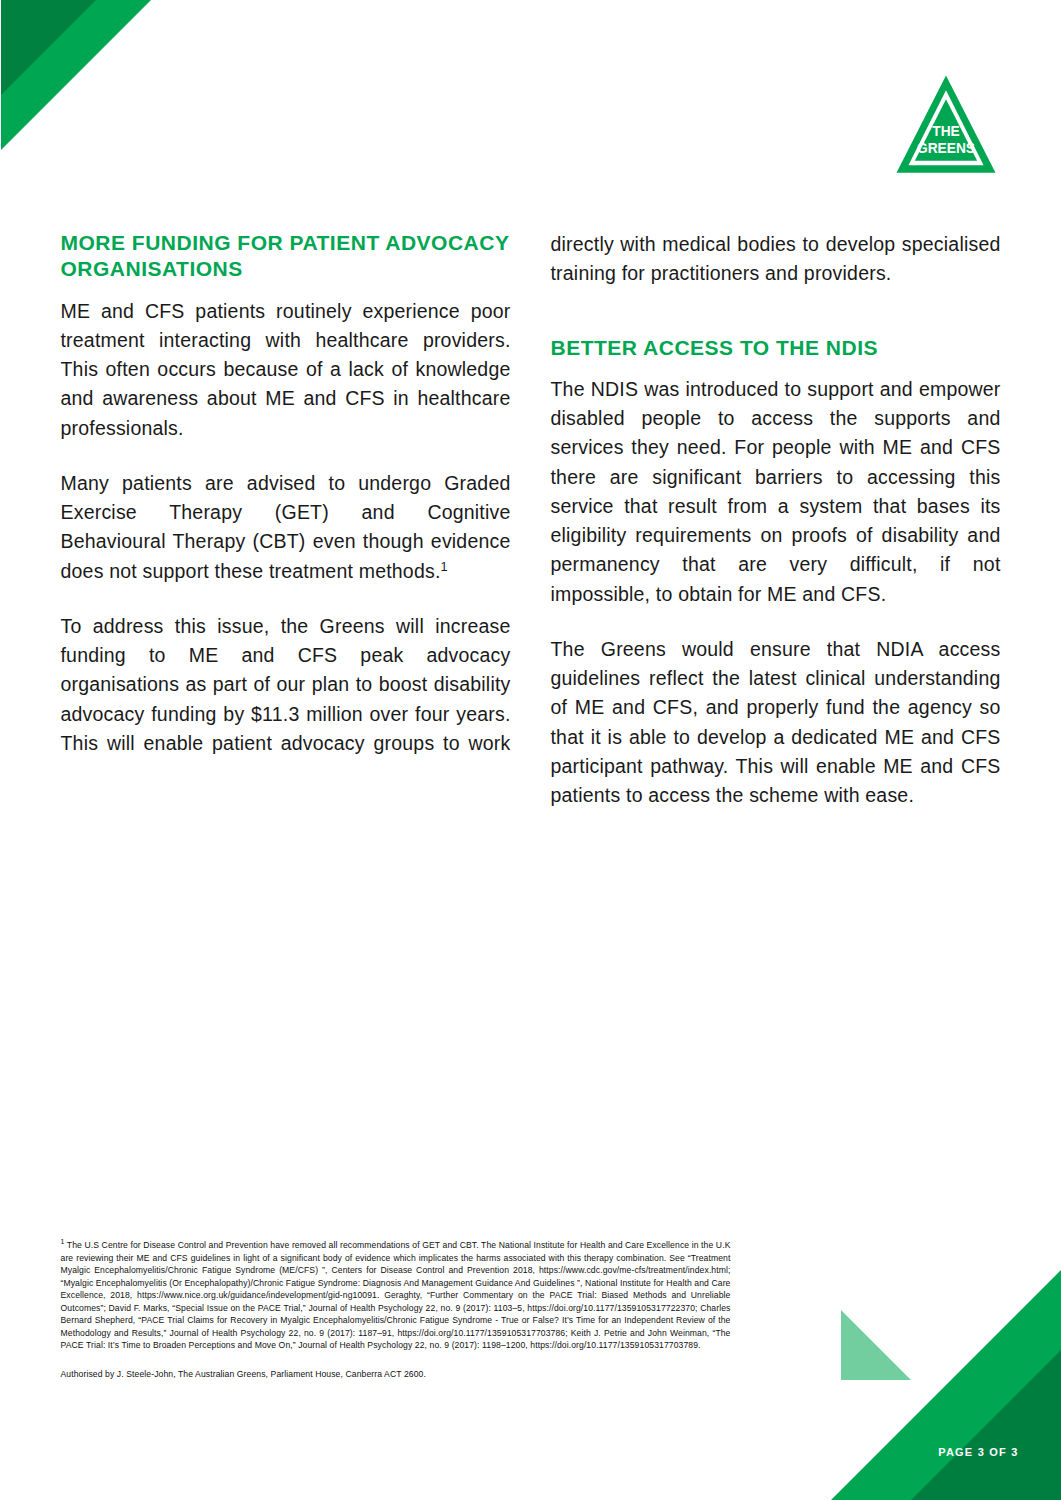THE GREENS
More funding for patient advocacy organisations
ME and CFS patients routinely experience poor treatment interacting with healthcare providers. This often occurs because of a lack of knowledge and awareness about ME and CFS in healthcare professionals.
Many patients are advised to undergo Graded Exercise Therapy (GET) and Cognitive Behavioural Therapy (CBT) even though evidence does not support these treatment methods.1
To address this issue, the Greens will increase funding to ME and CFS peak advocacy organisations as part of our plan to boost disability advocacy funding by $11.3 million over four years. This will enable patient advocacy groups to work directly with medical bodies to develop specialised training for practitioners and providers.
Better access to the NDIS
The NDIS was introduced to support and empower disabled people to access the supports and services they need. For people with ME and CFS there are significant barriers to accessing this service that result from a system that bases its eligibility requirements on proofs of disability and permanency that are very difficult, if not impossible, to obtain for ME and CFS.
The Greens would ensure that NDIA access guidelines reflect the latest clinical understanding of ME and CFS, and properly fund the agency so that it is able to develop a dedicated ME and CFS participant pathway. This will enable ME and CFS patients to access the scheme with ease.
1 The U.S Centre for Disease Control and Prevention have removed all recommendations of GET and CBT. The National Institute for Health and Care Excellence in the U.K are reviewing their ME and CFS guidelines in light of a significant body of evidence which implicates the harms associated with this therapy combination. See “Treatment Myalgic Encephalomyelitis/Chronic Fatigue Syndrome (ME/CFS) ”, Centers for Disease Control and Prevention 2018, https://www.cdc.gov/me-cfs/treatment/index.html; “Myalgic Encephalomyelitis (Or Encephalopathy)/Chronic Fatigue Syndrome: Diagnosis And Management Guidance And Guidelines ”, National Institute for Health and Care Excellence, 2018, https://www.nice.org.uk/guidance/indevelopment/gid-ng10091. Geraghty, “Further Commentary on the PACE Trial: Biased Methods and Unreliable Outcomes”; David F. Marks, “Special Issue on the PACE Trial,” Journal of Health Psychology 22, no. 9 (2017): 1103–5, https://doi.org/10.1177/1359105317722370; Charles Bernard Shepherd, “PACE Trial Claims for Recovery in Myalgic Encephalomyelitis/Chronic Fatigue Syndrome - True or False? It’s Time for an Independent Review of the Methodology and Results,” Journal of Health Psychology 22, no. 9 (2017): 1187–91, https://doi.org/10.1177/1359105317703786; Keith J. Petrie and John Weinman, “The PACE Trial: It’s Time to Broaden Perceptions and Move On,” Journal of Health Psychology 22, no. 9 (2017): 1198–1200, https://doi.org/10.1177/1359105317703789.
Authorised by J. Steele-John, The Australian Greens, Parliament House, Canberra ACT 2600.
PAGE 3 OF 3